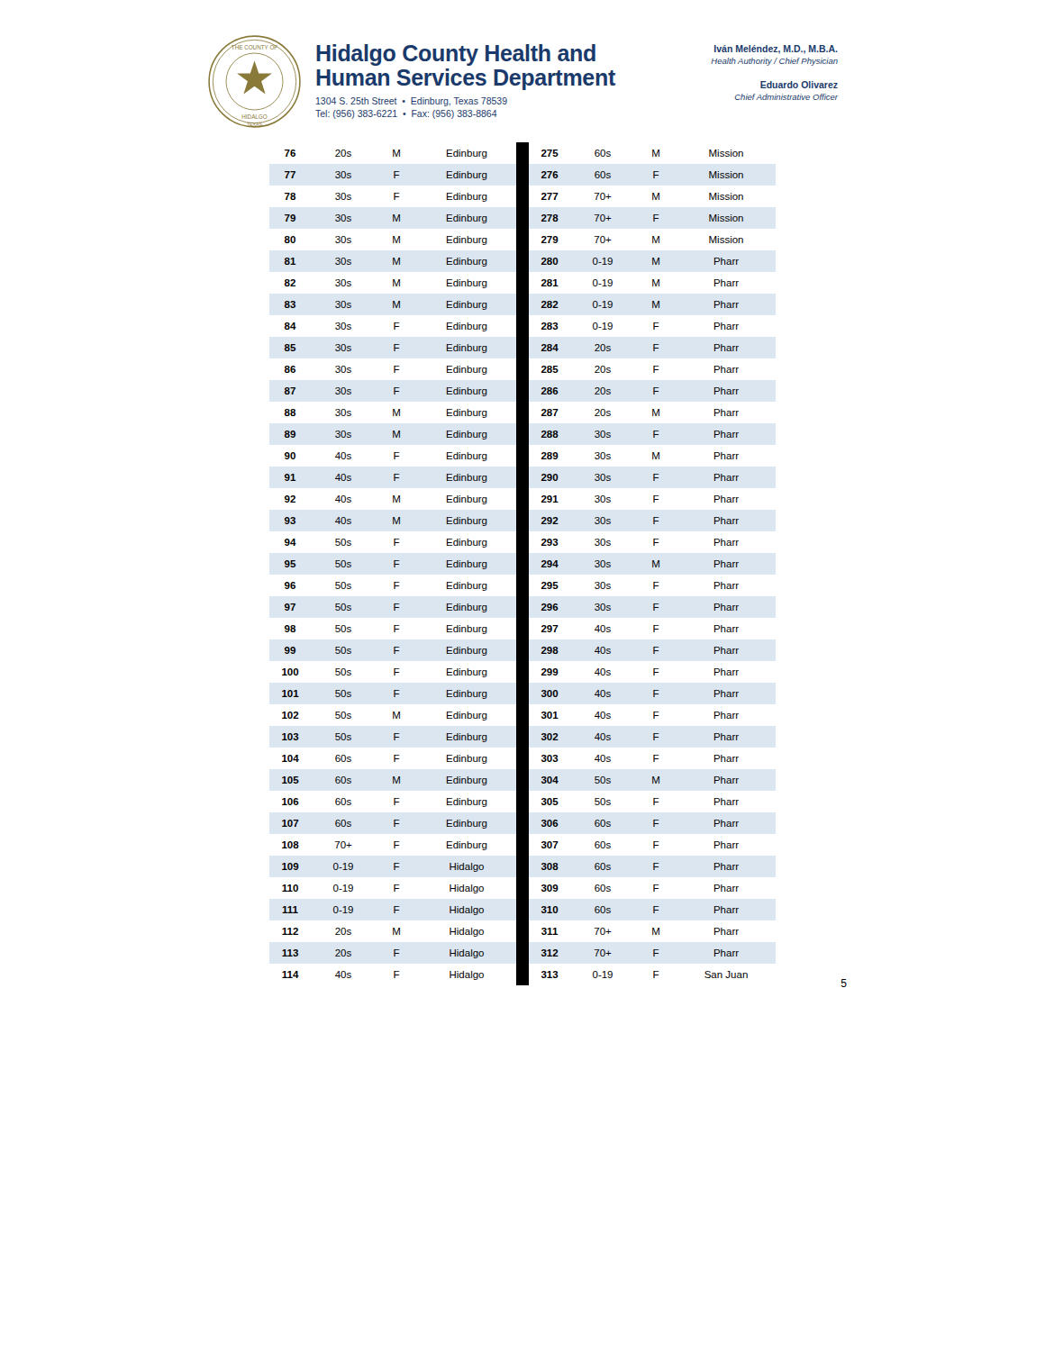THE COUNTY OF HIDALGO TEXAS
Hidalgo County Health and
Human Services Department
1304 S. 25th Street • Edinburg, Texas 78539
Tel: (956) 383-6221 • Fax: (956) 383-8864
Iván Meléndez, M.D., M.B.A.
Health Authority / Chief Physician
Eduardo Olivarez
Chief Administrative Officer
| 76 | 20s | M | Edinburg |
| 77 | 30s | F | Edinburg |
| 78 | 30s | F | Edinburg |
| 79 | 30s | M | Edinburg |
| 80 | 30s | M | Edinburg |
| 81 | 30s | M | Edinburg |
| 82 | 30s | M | Edinburg |
| 83 | 30s | M | Edinburg |
| 84 | 30s | F | Edinburg |
| 85 | 30s | F | Edinburg |
| 86 | 30s | F | Edinburg |
| 87 | 30s | F | Edinburg |
| 88 | 30s | M | Edinburg |
| 89 | 30s | M | Edinburg |
| 90 | 40s | F | Edinburg |
| 91 | 40s | F | Edinburg |
| 92 | 40s | M | Edinburg |
| 93 | 40s | M | Edinburg |
| 94 | 50s | F | Edinburg |
| 95 | 50s | F | Edinburg |
| 96 | 50s | F | Edinburg |
| 97 | 50s | F | Edinburg |
| 98 | 50s | F | Edinburg |
| 99 | 50s | F | Edinburg |
| 100 | 50s | F | Edinburg |
| 101 | 50s | F | Edinburg |
| 102 | 50s | M | Edinburg |
| 103 | 50s | F | Edinburg |
| 104 | 60s | F | Edinburg |
| 105 | 60s | M | Edinburg |
| 106 | 60s | F | Edinburg |
| 107 | 60s | F | Edinburg |
| 108 | 70+ | F | Edinburg |
| 109 | 0-19 | F | Hidalgo |
| 110 | 0-19 | F | Hidalgo |
| 111 | 0-19 | F | Hidalgo |
| 112 | 20s | M | Hidalgo |
| 113 | 20s | F | Hidalgo |
| 114 | 40s | F | Hidalgo |
| 275 | 60s | M | Mission |
| 276 | 60s | F | Mission |
| 277 | 70+ | M | Mission |
| 278 | 70+ | F | Mission |
| 279 | 70+ | M | Mission |
| 280 | 0-19 | M | Pharr |
| 281 | 0-19 | M | Pharr |
| 282 | 0-19 | M | Pharr |
| 283 | 0-19 | F | Pharr |
| 284 | 20s | F | Pharr |
| 285 | 20s | F | Pharr |
| 286 | 20s | F | Pharr |
| 287 | 20s | M | Pharr |
| 288 | 30s | F | Pharr |
| 289 | 30s | M | Pharr |
| 290 | 30s | F | Pharr |
| 291 | 30s | F | Pharr |
| 292 | 30s | F | Pharr |
| 293 | 30s | F | Pharr |
| 294 | 30s | M | Pharr |
| 295 | 30s | F | Pharr |
| 296 | 30s | F | Pharr |
| 297 | 40s | F | Pharr |
| 298 | 40s | F | Pharr |
| 299 | 40s | F | Pharr |
| 300 | 40s | F | Pharr |
| 301 | 40s | F | Pharr |
| 302 | 40s | F | Pharr |
| 303 | 40s | F | Pharr |
| 304 | 50s | M | Pharr |
| 305 | 50s | F | Pharr |
| 306 | 60s | F | Pharr |
| 307 | 60s | F | Pharr |
| 308 | 60s | F | Pharr |
| 309 | 60s | F | Pharr |
| 310 | 60s | F | Pharr |
| 311 | 70+ | M | Pharr |
| 312 | 70+ | F | Pharr |
| 313 | 0-19 | F | San Juan |
5